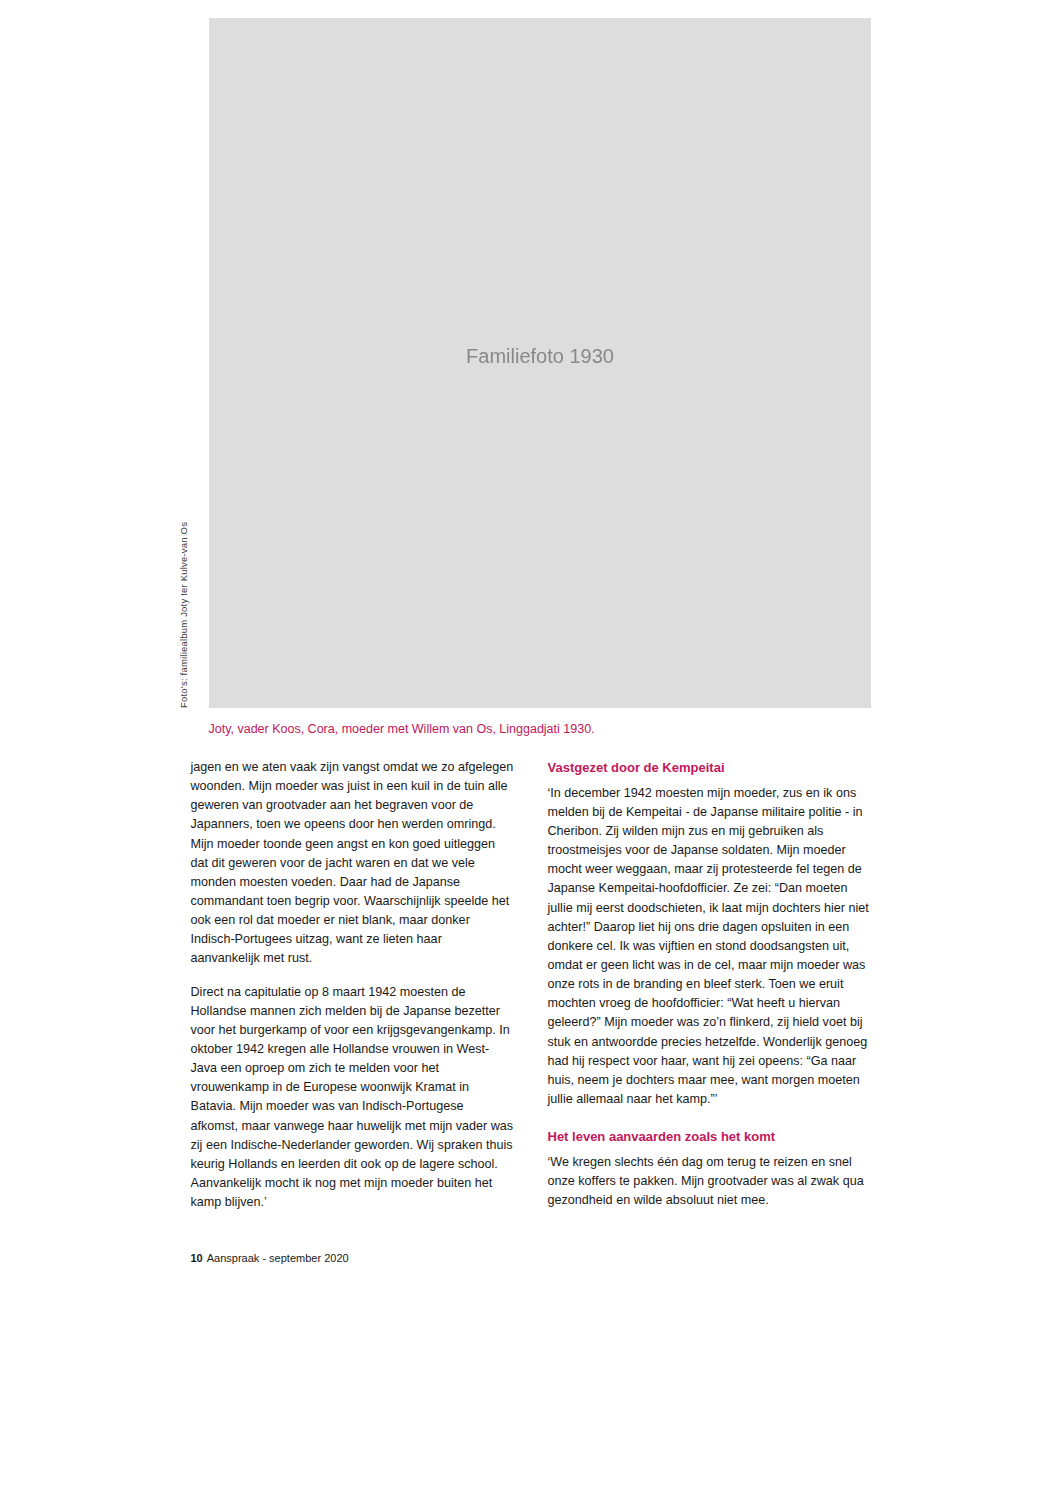Foto’s: familiealbum Joty ter Kulve-van Os
Joty, vader Koos, Cora, moeder met Willem van Os, Linggadjati 1930.
jagen en we aten vaak zijn vangst omdat we zo afgelegen woonden. Mijn moeder was juist in een kuil in de tuin alle geweren van grootvader aan het begraven voor de Japanners, toen we opeens door hen werden omringd. Mijn moeder toonde geen angst en kon goed uitleggen dat dit geweren voor de jacht waren en dat we vele monden moesten voeden. Daar had de Japanse commandant toen begrip voor. Waarschijnlijk speelde het ook een rol dat moeder er niet blank, maar donker Indisch-Portugees uitzag, want ze lieten haar aanvankelijk met rust.
Direct na capitulatie op 8 maart 1942 moesten de Hollandse mannen zich melden bij de Japanse bezetter voor het burgerkamp of voor een krijgsgevangenkamp. In oktober 1942 kregen alle Hollandse vrouwen in West-Java een oproep om zich te melden voor het vrouwenkamp in de Europese woonwijk Kramat in Batavia. Mijn moeder was van Indisch-Portugese afkomst, maar vanwege haar huwelijk met mijn vader was zij een Indische-Nederlander geworden. Wij spraken thuis keurig Hollands en leerden dit ook op de lagere school. Aanvankelijk mocht ik nog met mijn moeder buiten het kamp blijven.’
Vastgezet door de Kempeitai
‘In december 1942 moesten mijn moeder, zus en ik ons melden bij de Kempeitai - de Japanse militaire politie - in Cheribon. Zij wilden mijn zus en mij gebruiken als troostmeisjes voor de Japanse soldaten. Mijn moeder mocht weer weggaan, maar zij protesteerde fel tegen de Japanse Kempeitai-hoofdofficier. Ze zei: “Dan moeten jullie mij eerst doodschieten, ik laat mijn dochters hier niet achter!” Daarop liet hij ons drie dagen opsluiten in een donkere cel. Ik was vijftien en stond doodsangsten uit, omdat er geen licht was in de cel, maar mijn moeder was onze rots in de branding en bleef sterk. Toen we eruit mochten vroeg de hoofdofficier: “Wat heeft u hiervan geleerd?” Mijn moeder was zo’n flinkerd, zij hield voet bij stuk en antwoordde precies hetzelfde. Wonderlijk genoeg had hij respect voor haar, want hij zei opeens: “Ga naar huis, neem je dochters maar mee, want morgen moeten jullie allemaal naar het kamp.”’
Het leven aanvaarden zoals het komt
‘We kregen slechts één dag om terug te reizen en snel onze koffers te pakken. Mijn grootvader was al zwak qua gezondheid en wilde absoluut niet mee.
10 Aanspraak - september 2020